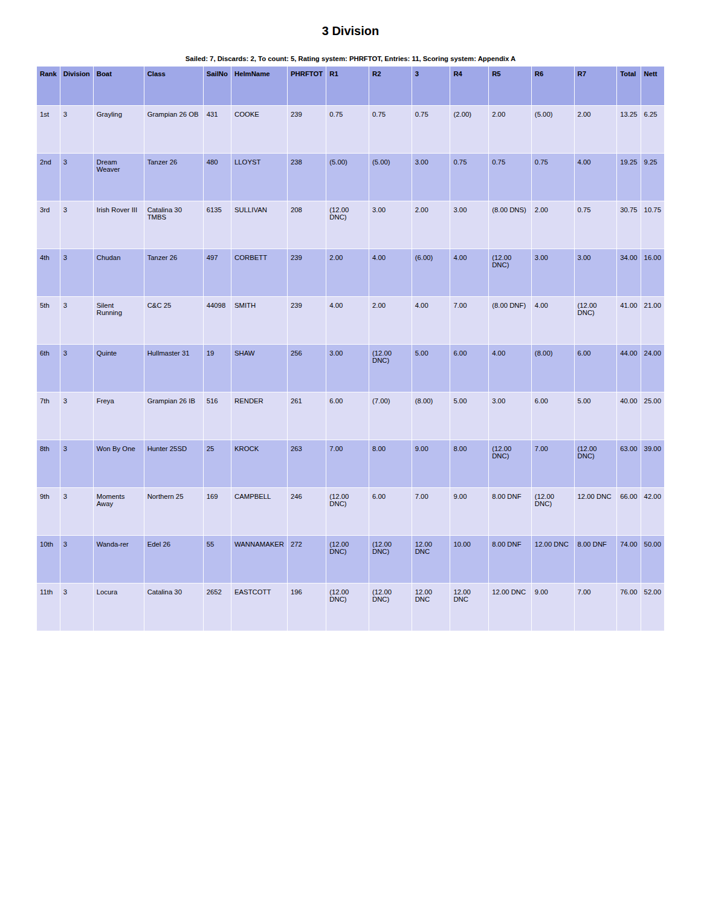3 Division
Sailed: 7, Discards: 2, To count: 5, Rating system: PHRFTOT, Entries: 11, Scoring system: Appendix A
| Rank | Division | Boat | Class | SailNo | HelmName | PHRFTOT | R1 | R2 | 3 | R4 | R5 | R6 | R7 | Total | Nett |
| --- | --- | --- | --- | --- | --- | --- | --- | --- | --- | --- | --- | --- | --- | --- | --- |
| 1st | 3 | Grayling | Grampian 26 OB | 431 | COOKE | 239 | 0.75 | 0.75 | 0.75 | (2.00) | 2.00 | (5.00) | 2.00 | 13.25 | 6.25 |
| 2nd | 3 | Dream Weaver | Tanzer 26 | 480 | LLOYST | 238 | (5.00) | (5.00) | 3.00 | 0.75 | 0.75 | 0.75 | 4.00 | 19.25 | 9.25 |
| 3rd | 3 | Irish Rover III | Catalina 30 TMBS | 6135 | SULLIVAN | 208 | (12.00 DNC) | 3.00 | 2.00 | 3.00 | (8.00 DNS) | 2.00 | 0.75 | 30.75 | 10.75 |
| 4th | 3 | Chudan | Tanzer 26 | 497 | CORBETT | 239 | 2.00 | 4.00 | (6.00) | 4.00 | (12.00 DNC) | 3.00 | 3.00 | 34.00 | 16.00 |
| 5th | 3 | Silent Running | C&C 25 | 44098 | SMITH | 239 | 4.00 | 2.00 | 4.00 | 7.00 | (8.00 DNF) | 4.00 | (12.00 DNC) | 41.00 | 21.00 |
| 6th | 3 | Quinte | Hullmaster 31 | 19 | SHAW | 256 | 3.00 | (12.00 DNC) | 5.00 | 6.00 | 4.00 | (8.00) | 6.00 | 44.00 | 24.00 |
| 7th | 3 | Freya | Grampian 26 IB | 516 | RENDER | 261 | 6.00 | (7.00) | (8.00) | 5.00 | 3.00 | 6.00 | 5.00 | 40.00 | 25.00 |
| 8th | 3 | Won By One | Hunter 25SD | 25 | KROCK | 263 | 7.00 | 8.00 | 9.00 | 8.00 | (12.00 DNC) | 7.00 | (12.00 DNC) | 63.00 | 39.00 |
| 9th | 3 | Moments Away | Northern 25 | 169 | CAMPBELL | 246 | (12.00 DNC) | 6.00 | 7.00 | 9.00 | 8.00 DNF | (12.00 DNC) | 12.00 DNC | 66.00 | 42.00 |
| 10th | 3 | Wanda-rer | Edel 26 | 55 | WANNAMAKER | 272 | (12.00 DNC) | (12.00 DNC) | 12.00 DNC | 10.00 | 8.00 DNF | 12.00 DNC | 8.00 DNF | 74.00 | 50.00 |
| 11th | 3 | Locura | Catalina 30 | 2652 | EASTCOTT | 196 | (12.00 DNC) | (12.00 DNC) | 12.00 DNC | 12.00 DNC | 12.00 DNC | 9.00 | 7.00 | 76.00 | 52.00 |